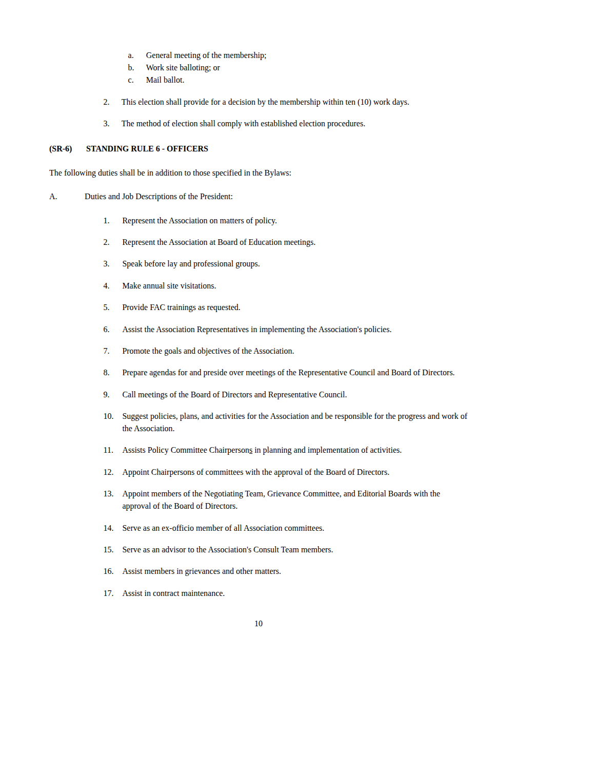a. General meeting of the membership;
b. Work site balloting; or
c. Mail ballot.
2. This election shall provide for a decision by the membership within ten (10) work days.
3. The method of election shall comply with established election procedures.
(SR-6) STANDING RULE 6 - OFFICERS
The following duties shall be in addition to those specified in the Bylaws:
A. Duties and Job Descriptions of the President:
1. Represent the Association on matters of policy.
2. Represent the Association at Board of Education meetings.
3. Speak before lay and professional groups.
4. Make annual site visitations.
5. Provide FAC trainings as requested.
6. Assist the Association Representatives in implementing the Association's policies.
7. Promote the goals and objectives of the Association.
8. Prepare agendas for and preside over meetings of the Representative Council and Board of Directors.
9. Call meetings of the Board of Directors and Representative Council.
10. Suggest policies, plans, and activities for the Association and be responsible for the progress and work of the Association.
11. Assists Policy Committee Chairpersons in planning and implementation of activities.
12. Appoint Chairpersons of committees with the approval of the Board of Directors.
13. Appoint members of the Negotiating Team, Grievance Committee, and Editorial Boards with the approval of the Board of Directors.
14. Serve as an ex-officio member of all Association committees.
15. Serve as an advisor to the Association's Consult Team members.
16. Assist members in grievances and other matters.
17. Assist in contract maintenance.
10